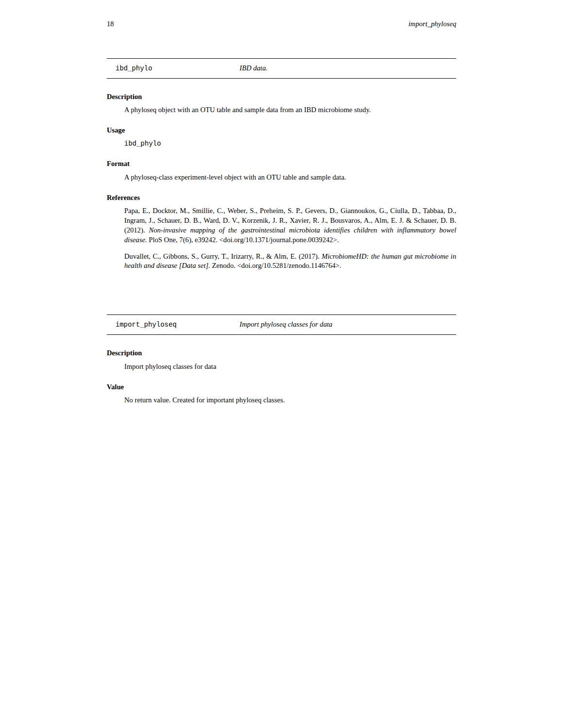18 import_phyloseq
ibd_phylo IBD data.
Description
A phyloseq object with an OTU table and sample data from an IBD microbiome study.
Usage
ibd_phylo
Format
A phyloseq-class experiment-level object with an OTU table and sample data.
References
Papa, E., Docktor, M., Smillie, C., Weber, S., Preheim, S. P., Gevers, D., Giannoukos, G., Ciulla, D., Tabbaa, D., Ingram, J., Schauer, D. B., Ward, D. V., Korzenik, J. R., Xavier, R. J., Bousvaros, A., Alm, E. J. & Schauer, D. B. (2012). Non-invasive mapping of the gastrointestinal microbiota identifies children with inflammatory bowel disease. PloS One, 7(6), e39242. <doi.org/10.1371/journal.pone.0039242>.
Duvallet, C., Gibbons, S., Gurry, T., Irizarry, R., & Alm, E. (2017). MicrobiomeHD: the human gut microbiome in health and disease [Data set]. Zenodo. <doi.org/10.5281/zenodo.1146764>.
import_phyloseq Import phyloseq classes for data
Description
Import phyloseq classes for data
Value
No return value. Created for important phyloseq classes.